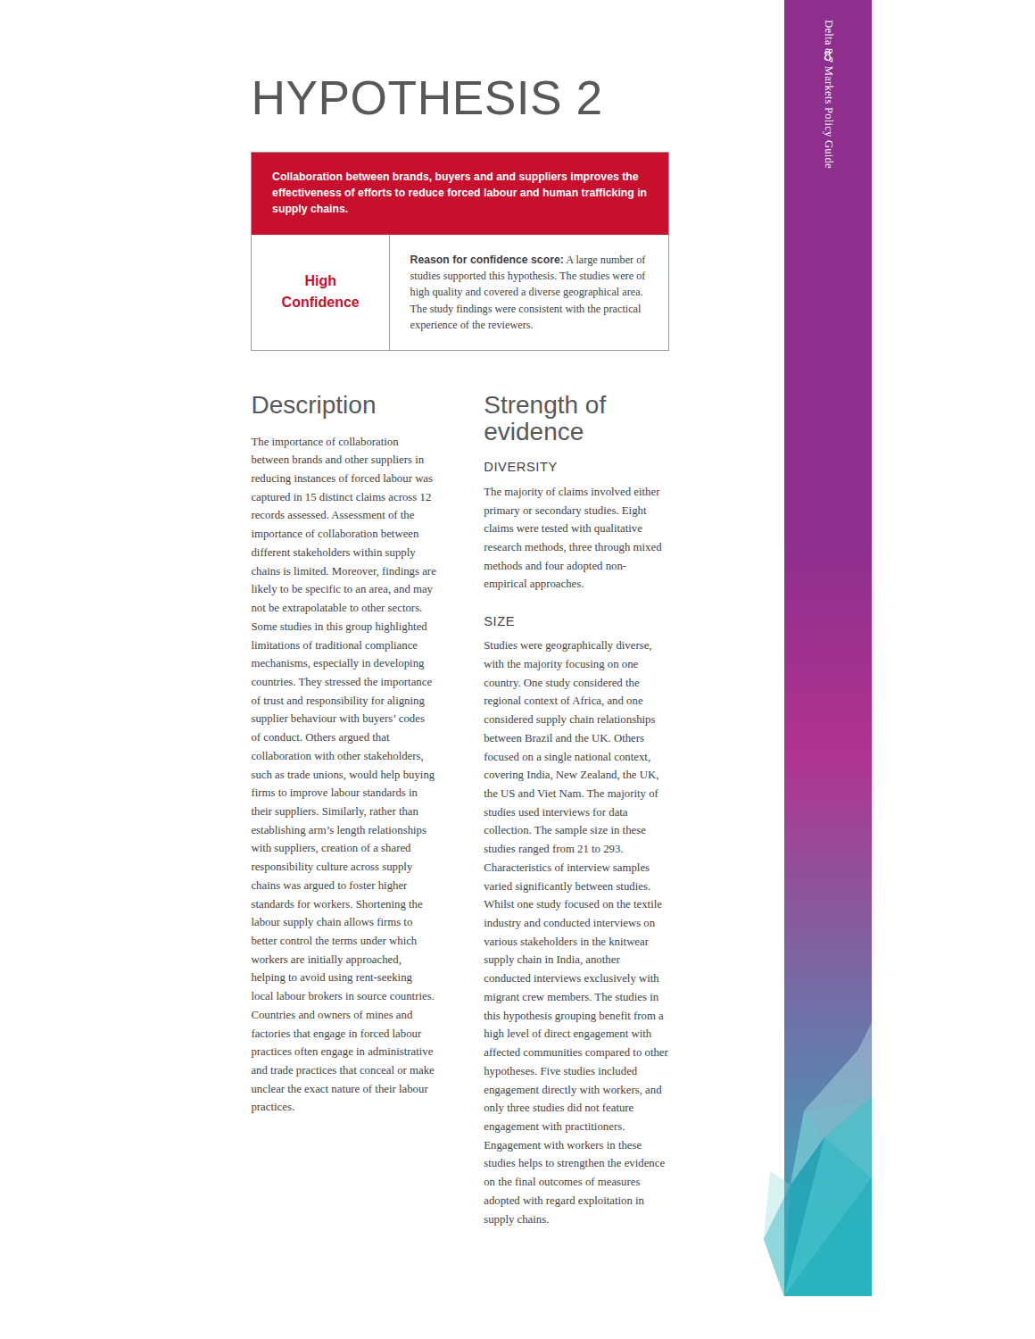8
Delta 8.7 Markets Policy Guide
HYPOTHESIS 2
Collaboration between brands, buyers and and suppliers improves the effectiveness of efforts to reduce forced labour and human trafficking in supply chains.
| High Confidence | Reason for confidence score: A large number of studies supported this hypothesis. The studies were of high quality and covered a diverse geographical area. The study findings were consistent with the practical experience of the reviewers. |
Description
The importance of collaboration between brands and other suppliers in reducing instances of forced labour was captured in 15 distinct claims across 12 records assessed. Assessment of the importance of collaboration between different stakeholders within supply chains is limited. Moreover, findings are likely to be specific to an area, and may not be extrapolatable to other sectors. Some studies in this group highlighted limitations of traditional compliance mechanisms, especially in developing countries. They stressed the importance of trust and responsibility for aligning supplier behaviour with buyers’ codes of conduct. Others argued that collaboration with other stakeholders, such as trade unions, would help buying firms to improve labour standards in their suppliers. Similarly, rather than establishing arm’s length relationships with suppliers, creation of a shared responsibility culture across supply chains was argued to foster higher standards for workers. Shortening the labour supply chain allows firms to better control the terms under which workers are initially approached, helping to avoid using rent-seeking local labour brokers in source countries. Countries and owners of mines and factories that engage in forced labour practices often engage in administrative and trade practices that conceal or make unclear the exact nature of their labour practices.
Strength of evidence
Diversity
The majority of claims involved either primary or secondary studies. Eight claims were tested with qualitative research methods, three through mixed methods and four adopted non-empirical approaches.
Size
Studies were geographically diverse, with the majority focusing on one country. One study considered the regional context of Africa, and one considered supply chain relationships between Brazil and the UK. Others focused on a single national context, covering India, New Zealand, the UK, the US and Viet Nam. The majority of studies used interviews for data collection. The sample size in these studies ranged from 21 to 293. Characteristics of interview samples varied significantly between studies. Whilst one study focused on the textile industry and conducted interviews on various stakeholders in the knitwear supply chain in India, another conducted interviews exclusively with migrant crew members. The studies in this hypothesis grouping benefit from a high level of direct engagement with affected communities compared to other hypotheses. Five studies included engagement directly with workers, and only three studies did not feature engagement with practitioners. Engagement with workers in these studies helps to strengthen the evidence on the final outcomes of measures adopted with regard exploitation in supply chains.